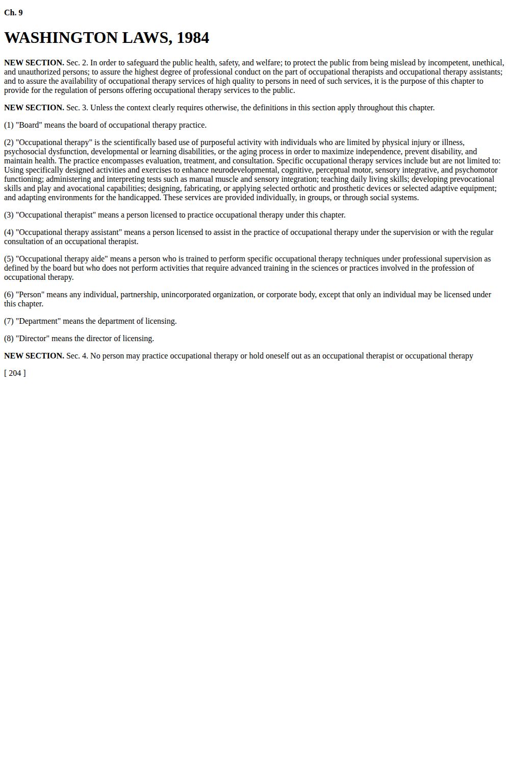Ch. 9
WASHINGTON LAWS, 1984
NEW SECTION. Sec. 2. In order to safeguard the public health, safety, and welfare; to protect the public from being mislead by incompetent, unethical, and unauthorized persons; to assure the highest degree of professional conduct on the part of occupational therapists and occupational therapy assistants; and to assure the availability of occupational therapy services of high quality to persons in need of such services, it is the purpose of this chapter to provide for the regulation of persons offering occupational therapy services to the public.
NEW SECTION. Sec. 3. Unless the context clearly requires otherwise, the definitions in this section apply throughout this chapter.
(1) "Board" means the board of occupational therapy practice.
(2) "Occupational therapy" is the scientifically based use of purposeful activity with individuals who are limited by physical injury or illness, psychosocial dysfunction, developmental or learning disabilities, or the aging process in order to maximize independence, prevent disability, and maintain health. The practice encompasses evaluation, treatment, and consultation. Specific occupational therapy services include but are not limited to: Using specifically designed activities and exercises to enhance neurodevelopmental, cognitive, perceptual motor, sensory integrative, and psychomotor functioning; administering and interpreting tests such as manual muscle and sensory integration; teaching daily living skills; developing prevocational skills and play and avocational capabilities; designing, fabricating, or applying selected orthotic and prosthetic devices or selected adaptive equipment; and adapting environments for the handicapped. These services are provided individually, in groups, or through social systems.
(3) "Occupational therapist" means a person licensed to practice occupational therapy under this chapter.
(4) "Occupational therapy assistant" means a person licensed to assist in the practice of occupational therapy under the supervision or with the regular consultation of an occupational therapist.
(5) "Occupational therapy aide" means a person who is trained to perform specific occupational therapy techniques under professional supervision as defined by the board but who does not perform activities that require advanced training in the sciences or practices involved in the profession of occupational therapy.
(6) "Person" means any individual, partnership, unincorporated organization, or corporate body, except that only an individual may be licensed under this chapter.
(7) "Department" means the department of licensing.
(8) "Director" means the director of licensing.
NEW SECTION. Sec. 4. No person may practice occupational therapy or hold oneself out as an occupational therapist or occupational therapy
[ 204 ]